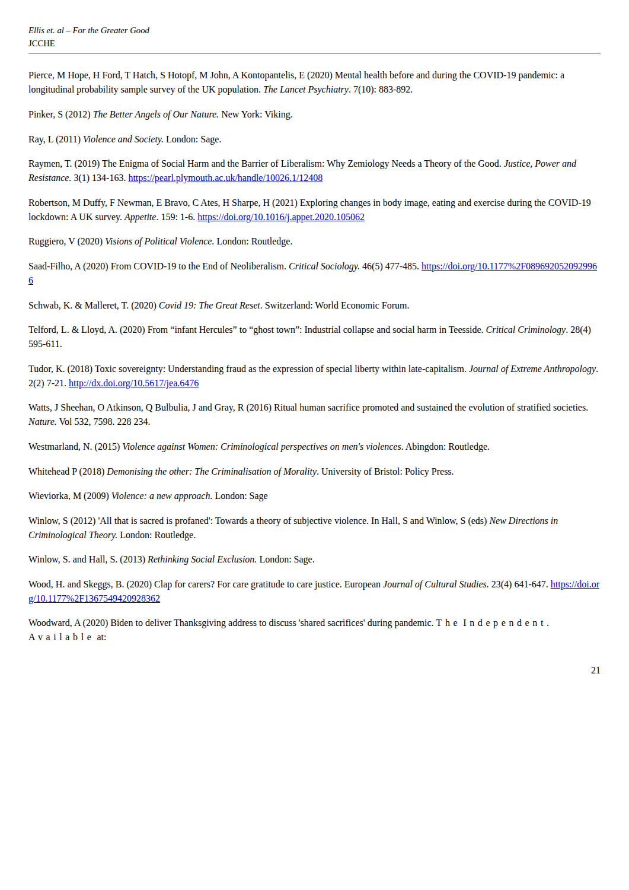Ellis et. al – For the Greater Good JCCHE
Pierce, M Hope, H Ford, T Hatch, S Hotopf, M John, A Kontopantelis, E (2020) Mental health before and during the COVID-19 pandemic: a longitudinal probability sample survey of the UK population. The Lancet Psychiatry. 7(10): 883-892.
Pinker, S (2012) The Better Angels of Our Nature. New York: Viking.
Ray, L (2011) Violence and Society. London: Sage.
Raymen, T. (2019) The Enigma of Social Harm and the Barrier of Liberalism: Why Zemiology Needs a Theory of the Good. Justice, Power and Resistance. 3(1) 134-163. https://pearl.plymouth.ac.uk/handle/10026.1/12408
Robertson, M Duffy, F Newman, E Bravo, C Ates, H Sharpe, H (2021) Exploring changes in body image, eating and exercise during the COVID-19 lockdown: A UK survey. Appetite. 159: 1-6. https://doi.org/10.1016/j.appet.2020.105062
Ruggiero, V (2020) Visions of Political Violence. London: Routledge.
Saad-Filho, A (2020) From COVID-19 to the End of Neoliberalism. Critical Sociology. 46(5) 477-485. https://doi.org/10.1177%2F0896920520929966
Schwab, K. & Malleret, T. (2020) Covid 19: The Great Reset. Switzerland: World Economic Forum.
Telford, L. & Lloyd, A. (2020) From “infant Hercules” to “ghost town”: Industrial collapse and social harm in Teesside. Critical Criminology. 28(4) 595-611.
Tudor, K. (2018) Toxic sovereignty: Understanding fraud as the expression of special liberty within late-capitalism. Journal of Extreme Anthropology. 2(2) 7-21. http://dx.doi.org/10.5617/jea.6476
Watts, J Sheehan, O Atkinson, Q Bulbulia, J and Gray, R (2016) Ritual human sacrifice promoted and sustained the evolution of stratified societies. Nature. Vol 532, 7598. 228 234.
Westmarland, N. (2015) Violence against Women: Criminological perspectives on men's violences. Abingdon: Routledge.
Whitehead P (2018) Demonising the other: The Criminalisation of Morality. University of Bristol: Policy Press.
Wieviorka, M (2009) Violence: a new approach. London: Sage
Winlow, S (2012) 'All that is sacred is profaned': Towards a theory of subjective violence. In Hall, S and Winlow, S (eds) New Directions in Criminological Theory. London: Routledge.
Winlow, S. and Hall, S. (2013) Rethinking Social Exclusion. London: Sage.
Wood, H. and Skeggs, B. (2020) Clap for carers? For care gratitude to care justice. European Journal of Cultural Studies. 23(4) 641-647. https://doi.org/10.1177%2F1367549420928362
Woodward, A (2020) Biden to deliver Thanksgiving address to discuss 'shared sacrifices' during pandemic. The Independent. Available at:
21